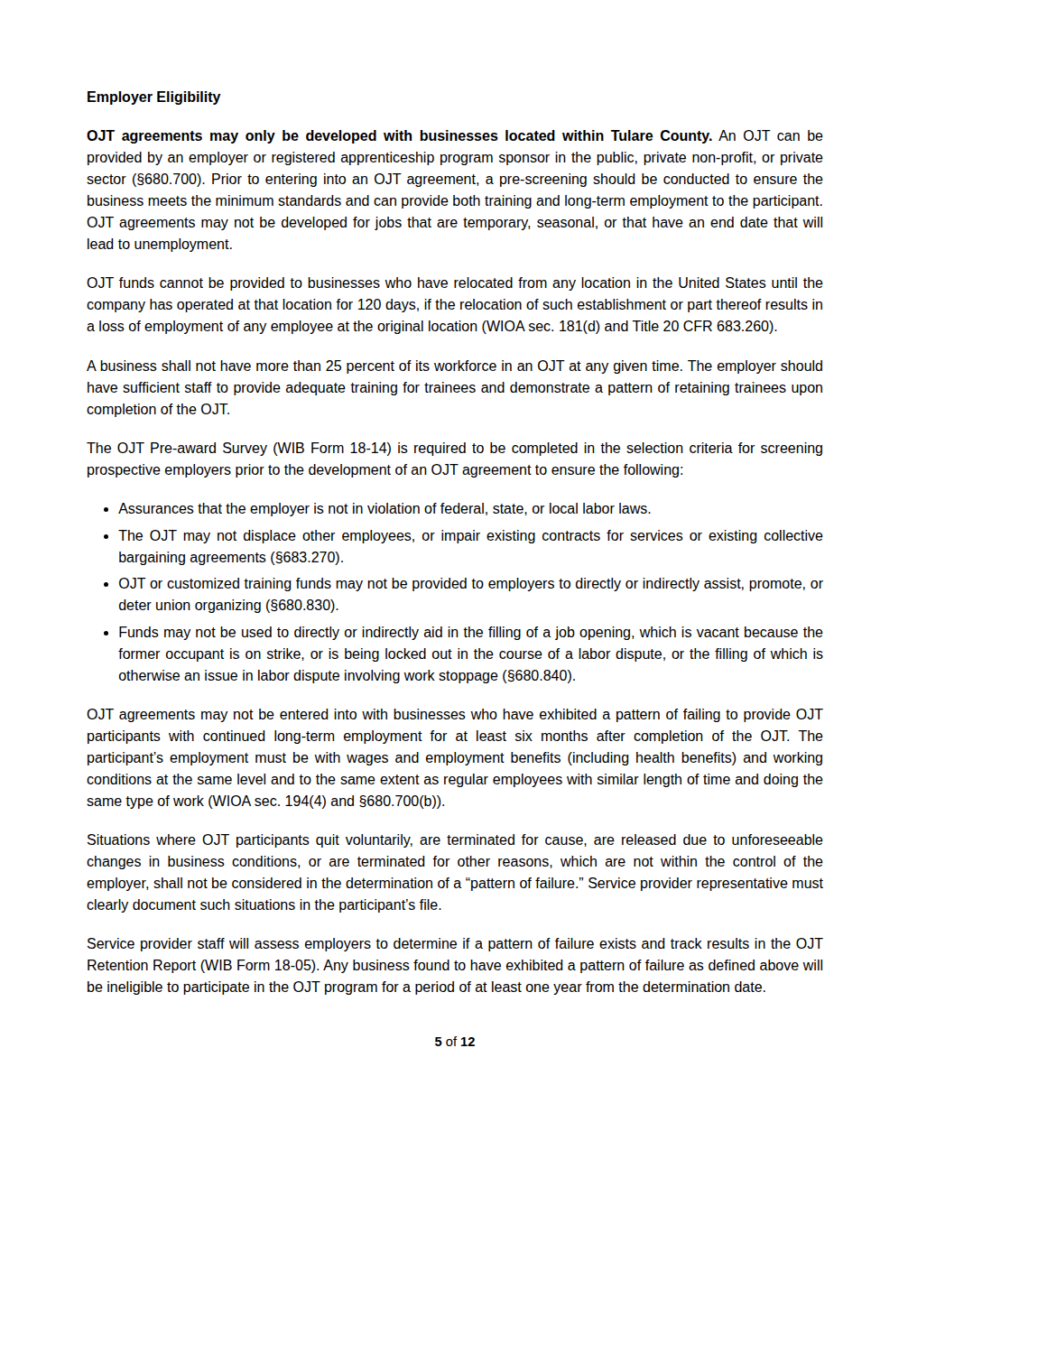Employer Eligibility
OJT agreements may only be developed with businesses located within Tulare County. An OJT can be provided by an employer or registered apprenticeship program sponsor in the public, private non-profit, or private sector (§680.700). Prior to entering into an OJT agreement, a pre-screening should be conducted to ensure the business meets the minimum standards and can provide both training and long-term employment to the participant. OJT agreements may not be developed for jobs that are temporary, seasonal, or that have an end date that will lead to unemployment.
OJT funds cannot be provided to businesses who have relocated from any location in the United States until the company has operated at that location for 120 days, if the relocation of such establishment or part thereof results in a loss of employment of any employee at the original location (WIOA sec. 181(d) and Title 20 CFR 683.260).
A business shall not have more than 25 percent of its workforce in an OJT at any given time. The employer should have sufficient staff to provide adequate training for trainees and demonstrate a pattern of retaining trainees upon completion of the OJT.
The OJT Pre-award Survey (WIB Form 18-14) is required to be completed in the selection criteria for screening prospective employers prior to the development of an OJT agreement to ensure the following:
Assurances that the employer is not in violation of federal, state, or local labor laws.
The OJT may not displace other employees, or impair existing contracts for services or existing collective bargaining agreements (§683.270).
OJT or customized training funds may not be provided to employers to directly or indirectly assist, promote, or deter union organizing (§680.830).
Funds may not be used to directly or indirectly aid in the filling of a job opening, which is vacant because the former occupant is on strike, or is being locked out in the course of a labor dispute, or the filling of which is otherwise an issue in labor dispute involving work stoppage (§680.840).
OJT agreements may not be entered into with businesses who have exhibited a pattern of failing to provide OJT participants with continued long-term employment for at least six months after completion of the OJT. The participant’s employment must be with wages and employment benefits (including health benefits) and working conditions at the same level and to the same extent as regular employees with similar length of time and doing the same type of work (WIOA sec. 194(4) and §680.700(b)).
Situations where OJT participants quit voluntarily, are terminated for cause, are released due to unforeseeable changes in business conditions, or are terminated for other reasons, which are not within the control of the employer, shall not be considered in the determination of a “pattern of failure.” Service provider representative must clearly document such situations in the participant’s file.
Service provider staff will assess employers to determine if a pattern of failure exists and track results in the OJT Retention Report (WIB Form 18-05). Any business found to have exhibited a pattern of failure as defined above will be ineligible to participate in the OJT program for a period of at least one year from the determination date.
5 of 12